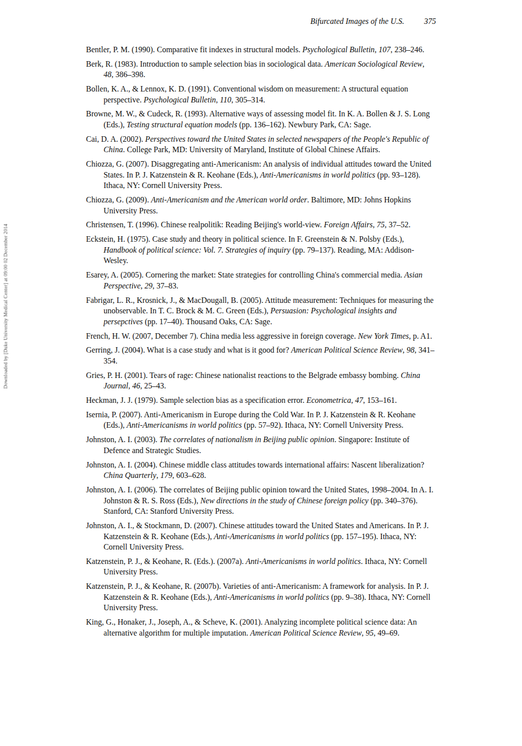Downloaded by [Duke University Medical Center] at 09:00 02 December 2014
Bifurcated Images of the U.S. 375
Bentler, P. M. (1990). Comparative fit indexes in structural models. Psychological Bulletin, 107, 238–246.
Berk, R. (1983). Introduction to sample selection bias in sociological data. American Sociological Review, 48, 386–398.
Bollen, K. A., & Lennox, K. D. (1991). Conventional wisdom on measurement: A structural equation perspective. Psychological Bulletin, 110, 305–314.
Browne, M. W., & Cudeck, R. (1993). Alternative ways of assessing model fit. In K. A. Bollen & J. S. Long (Eds.), Testing structural equation models (pp. 136–162). Newbury Park, CA: Sage.
Cai, D. A. (2002). Perspectives toward the United States in selected newspapers of the People's Republic of China. College Park, MD: University of Maryland, Institute of Global Chinese Affairs.
Chiozza, G. (2007). Disaggregating anti-Americanism: An analysis of individual attitudes toward the United States. In P. J. Katzenstein & R. Keohane (Eds.), Anti-Americanisms in world politics (pp. 93–128). Ithaca, NY: Cornell University Press.
Chiozza, G. (2009). Anti-Americanism and the American world order. Baltimore, MD: Johns Hopkins University Press.
Christensen, T. (1996). Chinese realpolitik: Reading Beijing's world-view. Foreign Affairs, 75, 37–52.
Eckstein, H. (1975). Case study and theory in political science. In F. Greenstein & N. Polsby (Eds.), Handbook of political science: Vol. 7. Strategies of inquiry (pp. 79–137). Reading, MA: Addison-Wesley.
Esarey, A. (2005). Cornering the market: State strategies for controlling China's commercial media. Asian Perspective, 29, 37–83.
Fabrigar, L. R., Krosnick, J., & MacDougall, B. (2005). Attitude measurement: Techniques for measuring the unobservable. In T. C. Brock & M. C. Green (Eds.), Persuasion: Psychological insights and persepctives (pp. 17–40). Thousand Oaks, CA: Sage.
French, H. W. (2007, December 7). China media less aggressive in foreign coverage. New York Times, p. A1.
Gerring, J. (2004). What is a case study and what is it good for? American Political Science Review, 98, 341–354.
Gries, P. H. (2001). Tears of rage: Chinese nationalist reactions to the Belgrade embassy bombing. China Journal, 46, 25–43.
Heckman, J. J. (1979). Sample selection bias as a specification error. Econometrica, 47, 153–161.
Isernia, P. (2007). Anti-Americanism in Europe during the Cold War. In P. J. Katzenstein & R. Keohane (Eds.), Anti-Americanisms in world politics (pp. 57–92). Ithaca, NY: Cornell University Press.
Johnston, A. I. (2003). The correlates of nationalism in Beijing public opinion. Singapore: Institute of Defence and Strategic Studies.
Johnston, A. I. (2004). Chinese middle class attitudes towards international affairs: Nascent liberalization? China Quarterly, 179, 603–628.
Johnston, A. I. (2006). The correlates of Beijing public opinion toward the United States, 1998–2004. In A. I. Johnston & R. S. Ross (Eds.), New directions in the study of Chinese foreign policy (pp. 340–376). Stanford, CA: Stanford University Press.
Johnston, A. I., & Stockmann, D. (2007). Chinese attitudes toward the United States and Americans. In P. J. Katzenstein & R. Keohane (Eds.), Anti-Americanisms in world politics (pp. 157–195). Ithaca, NY: Cornell University Press.
Katzenstein, P. J., & Keohane, R. (Eds.). (2007a). Anti-Americanisms in world politics. Ithaca, NY: Cornell University Press.
Katzenstein, P. J., & Keohane, R. (2007b). Varieties of anti-Americanism: A framework for analysis. In P. J. Katzenstein & R. Keohane (Eds.), Anti-Americanisms in world politics (pp. 9–38). Ithaca, NY: Cornell University Press.
King, G., Honaker, J., Joseph, A., & Scheve, K. (2001). Analyzing incomplete political science data: An alternative algorithm for multiple imputation. American Political Science Review, 95, 49–69.